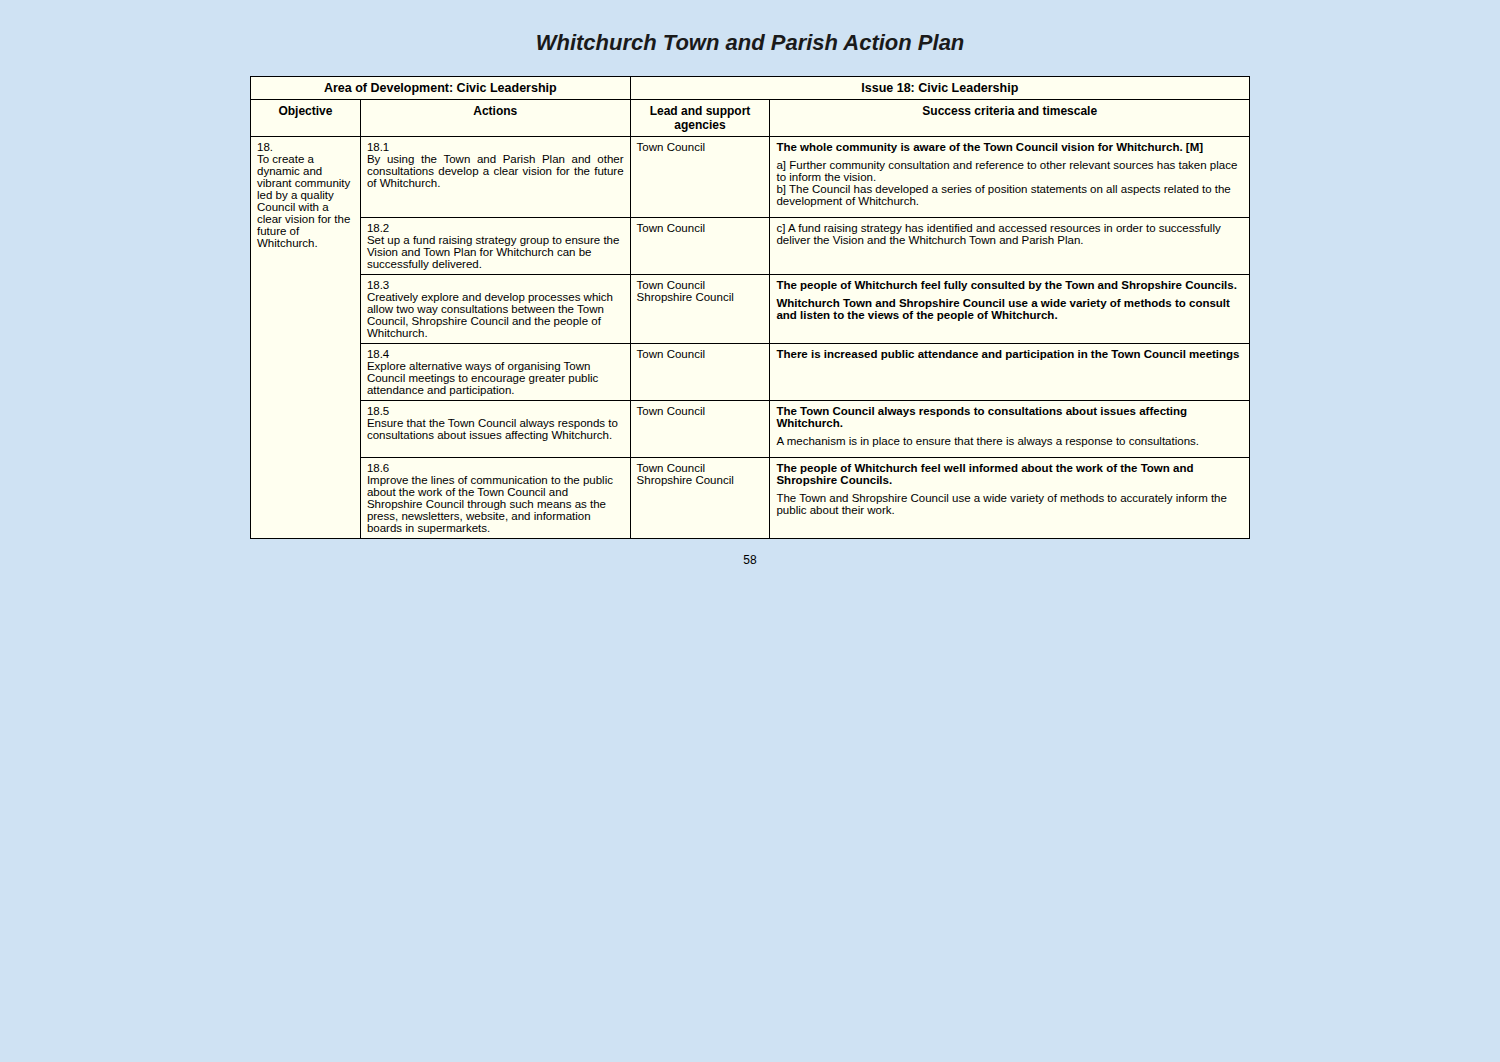Whitchurch Town and Parish Action Plan
| Area of Development: Civic Leadership | Issue 18: Civic Leadership |
| Objective | Actions | Lead and support agencies | Success criteria and timescale |
| 18. To create a dynamic and vibrant community led by a quality Council with a clear vision for the future of Whitchurch. | 18.1 By using the Town and Parish Plan and other consultations develop a clear vision for the future of Whitchurch. | Town Council | The whole community is aware of the Town Council vision for Whitchurch. [M] a] Further community consultation and reference to other relevant sources has taken place to inform the vision. b] The Council has developed a series of position statements on all aspects related to the development of Whitchurch. |
| 18.2 Set up a fund raising strategy group to ensure the Vision and Town Plan for Whitchurch can be successfully delivered. | Town Council | c] A fund raising strategy has identified and accessed resources in order to successfully deliver the Vision and the Whitchurch Town and Parish Plan. |
| 18.3 Creatively explore and develop processes which allow two way consultations between the Town Council, Shropshire Council and the people of Whitchurch. | Town Council Shropshire Council | The people of Whitchurch feel fully consulted by the Town and Shropshire Councils. Whitchurch Town and Shropshire Council use a wide variety of methods to consult and listen to the views of the people of Whitchurch. |
| 18.4 Explore alternative ways of organising Town Council meetings to encourage greater public attendance and participation. | Town Council | There is increased public attendance and participation in the Town Council meetings |
| 18.5 Ensure that the Town Council always responds to consultations about issues affecting Whitchurch. | Town Council | The Town Council always responds to consultations about issues affecting Whitchurch. A mechanism is in place to ensure that there is always a response to consultations. |
| 18.6 Improve the lines of communication to the public about the work of the Town Council and Shropshire Council through such means as the press, newsletters, website, and information boards in supermarkets. | Town Council Shropshire Council | The people of Whitchurch feel well informed about the work of the Town and Shropshire Councils. The Town and Shropshire Council use a wide variety of methods to accurately inform the public about their work. |
58